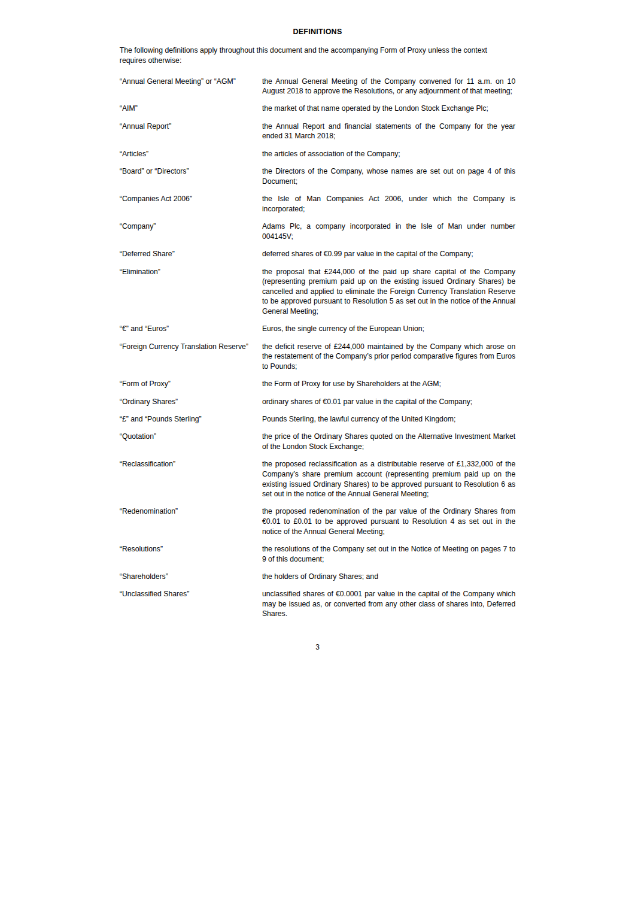DEFINITIONS
The following definitions apply throughout this document and the accompanying Form of Proxy unless the context requires otherwise:
| “Annual General Meeting” or “AGM” | the Annual General Meeting of the Company convened for 11 a.m. on 10 August 2018 to approve the Resolutions, or any adjournment of that meeting; |
| “AIM” | the market of that name operated by the London Stock Exchange Plc; |
| “Annual Report” | the Annual Report and financial statements of the Company for the year ended 31 March 2018; |
| “Articles” | the articles of association of the Company; |
| “Board” or “Directors” | the Directors of the Company, whose names are set out on page 4 of this Document; |
| “Companies Act 2006” | the Isle of Man Companies Act 2006, under which the Company is incorporated; |
| “Company” | Adams Plc, a company incorporated in the Isle of Man under number 004145V; |
| “Deferred Share” | deferred shares of €0.99 par value in the capital of the Company; |
| “Elimination” | the proposal that £244,000 of the paid up share capital of the Company (representing premium paid up on the existing issued Ordinary Shares) be cancelled and applied to eliminate the Foreign Currency Translation Reserve to be approved pursuant to Resolution 5 as set out in the notice of the Annual General Meeting; |
| “€” and “Euros” | Euros, the single currency of the European Union; |
| “Foreign Currency Translation Reserve” | the deficit reserve of £244,000 maintained by the Company which arose on the restatement of the Company’s prior period comparative figures from Euros to Pounds; |
| “Form of Proxy” | the Form of Proxy for use by Shareholders at the AGM; |
| “Ordinary Shares” | ordinary shares of €0.01 par value in the capital of the Company; |
| “£” and “Pounds Sterling” | Pounds Sterling, the lawful currency of the United Kingdom; |
| “Quotation” | the price of the Ordinary Shares quoted on the Alternative Investment Market of the London Stock Exchange; |
| “Reclassification” | the proposed reclassification as a distributable reserve of £1,332,000 of the Company’s share premium account (representing premium paid up on the existing issued Ordinary Shares) to be approved pursuant to Resolution 6 as set out in the notice of the Annual General Meeting; |
| “Redenomination” | the proposed redenomination of the par value of the Ordinary Shares from €0.01 to £0.01 to be approved pursuant to Resolution 4 as set out in the notice of the Annual General Meeting; |
| “Resolutions” | the resolutions of the Company set out in the Notice of Meeting on pages 7 to 9 of this document; |
| “Shareholders” | the holders of Ordinary Shares; and |
| “Unclassified Shares” | unclassified shares of €0.0001 par value in the capital of the Company which may be issued as, or converted from any other class of shares into, Deferred Shares. |
3